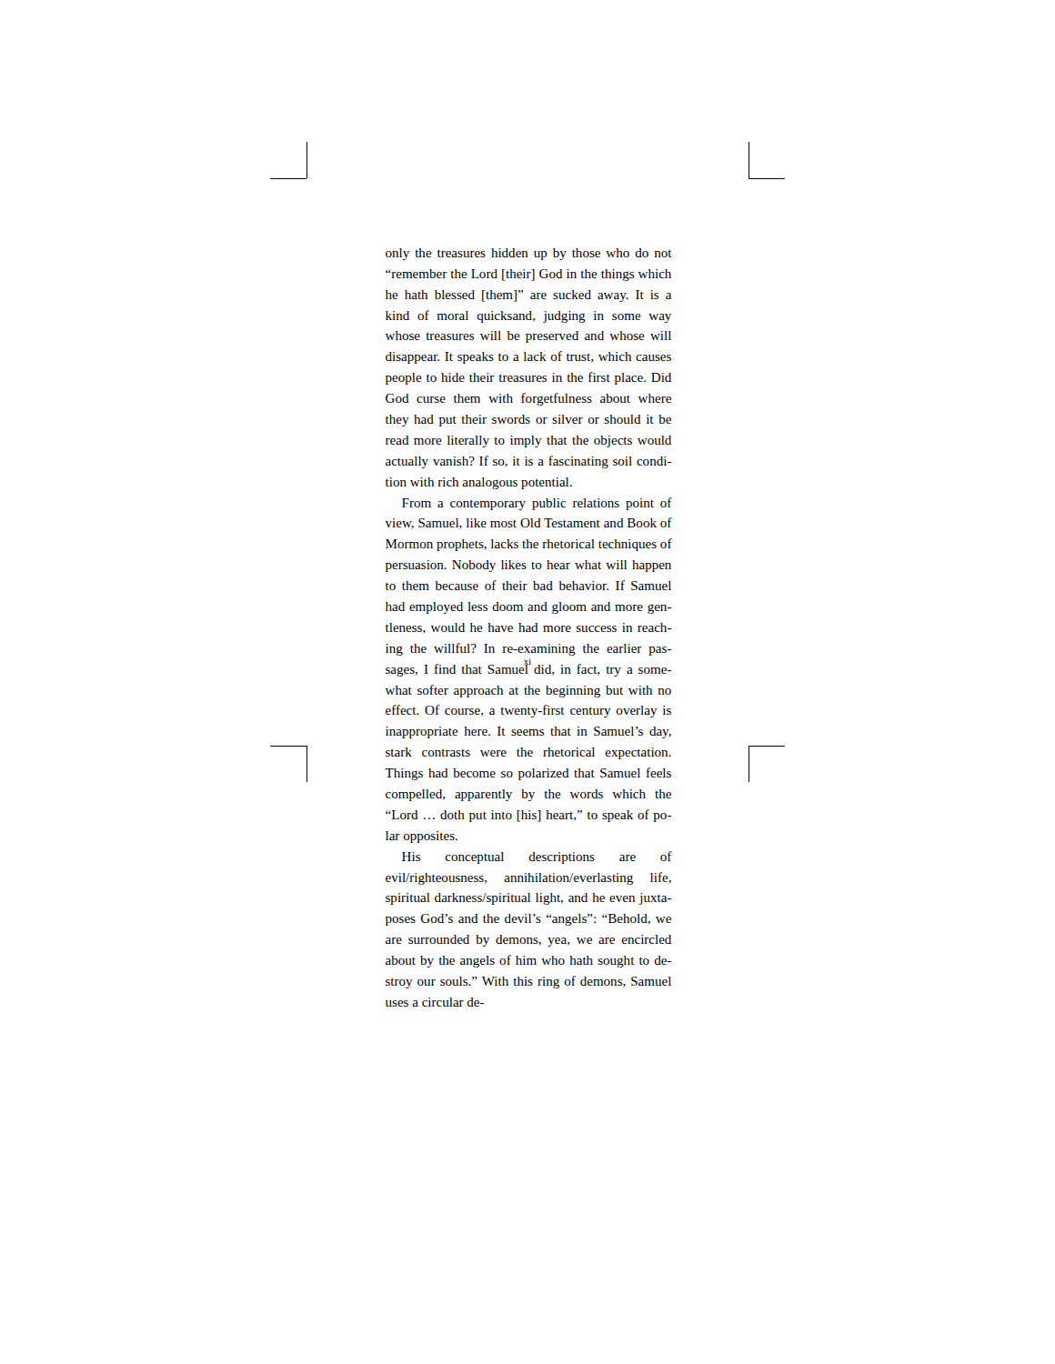only the treasures hidden up by those who do not “remember the Lord [their] God in the things which he hath blessed [them]” are sucked away. It is a kind of moral quicksand, judging in some way whose treasures will be preserved and whose will disappear. It speaks to a lack of trust, which causes people to hide their treasures in the first place. Did God curse them with forgetfulness about where they had put their swords or silver or should it be read more literally to imply that the objects would actually vanish? If so, it is a fascinating soil condition with rich analogous potential.
From a contemporary public relations point of view, Samuel, like most Old Testament and Book of Mormon prophets, lacks the rhetorical techniques of persuasion. Nobody likes to hear what will happen to them because of their bad behavior. If Samuel had employed less doom and gloom and more gentleness, would he have had more success in reaching the willful? In re-examining the earlier passages, I find that Samuel did, in fact, try a somewhat softer approach at the beginning but with no effect. Of course, a twenty-first century overlay is inappropriate here. It seems that in Samuel’s day, stark contrasts were the rhetorical expectation. Things had become so polarized that Samuel feels compelled, apparently by the words which the “Lord … doth put into [his] heart,” to speak of polar opposites.
His conceptual descriptions are of evil/righteousness, annihilation/everlasting life, spiritual darkness/spiritual light, and he even juxtaposes God’s and the devil’s “angels”: “Behold, we are surrounded by demons, yea, we are encircled about by the angels of him who hath sought to destroy our souls.” With this ring of demons, Samuel uses a circular de-
xi